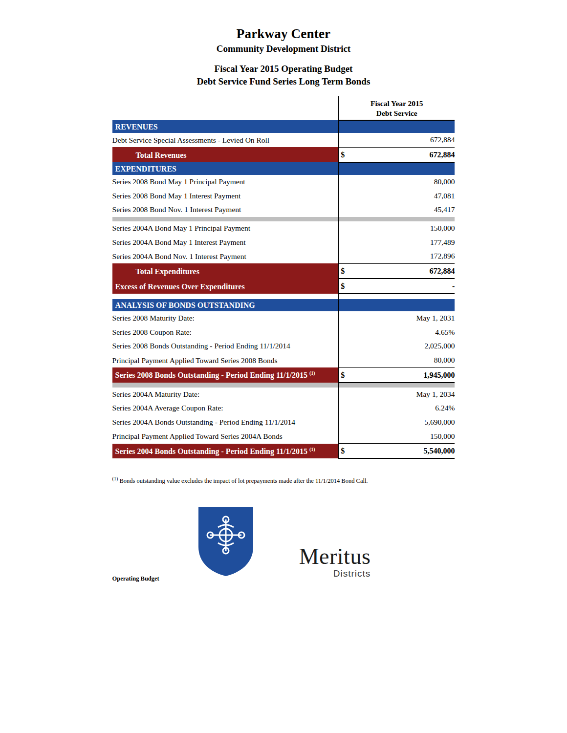Parkway Center
Community Development District
Fiscal Year 2015 Operating Budget
Debt Service Fund Series Long Term Bonds
| | Fiscal Year 2015 Debt Service |
| REVENUES | |
| Debt Service Special Assessments - Levied On Roll | 672,884 |
| Total Revenues | $ 672,884 |
| EXPENDITURES | |
| Series 2008 Bond May 1 Principal Payment | 80,000 |
| Series 2008 Bond May 1 Interest Payment | 47,081 |
| Series 2008 Bond Nov. 1 Interest Payment | 45,417 |
| Series 2004A Bond May 1 Principal Payment | 150,000 |
| Series 2004A Bond May 1 Interest Payment | 177,489 |
| Series 2004A Bond Nov. 1 Interest Payment | 172,896 |
| Total Expenditures | $ 672,884 |
| Excess of Revenues Over Expenditures | $ - |
| ANALYSIS OF BONDS OUTSTANDING | |
| Series 2008 Maturity Date: | May 1, 2031 |
| Series 2008 Coupon Rate: | 4.65% |
| Series 2008 Bonds Outstanding - Period Ending 11/1/2014 | 2,025,000 |
| Principal Payment Applied Toward Series 2008 Bonds | 80,000 |
| Series 2008 Bonds Outstanding - Period Ending 11/1/2015 (1) | $ 1,945,000 |
| Series 2004A Maturity Date: | May 1, 2034 |
| Series 2004A Average Coupon Rate: | 6.24% |
| Series 2004A Bonds Outstanding - Period Ending 11/1/2014 | 5,690,000 |
| Principal Payment Applied Toward Series 2004A Bonds | 150,000 |
| Series 2004 Bonds Outstanding - Period Ending 11/1/2015 (1) | $ 5,540,000 |
(1) Bonds outstanding value excludes the impact of lot prepayments made after the 11/1/2014 Bond Call.
Meritus
Districts
Operating Budget